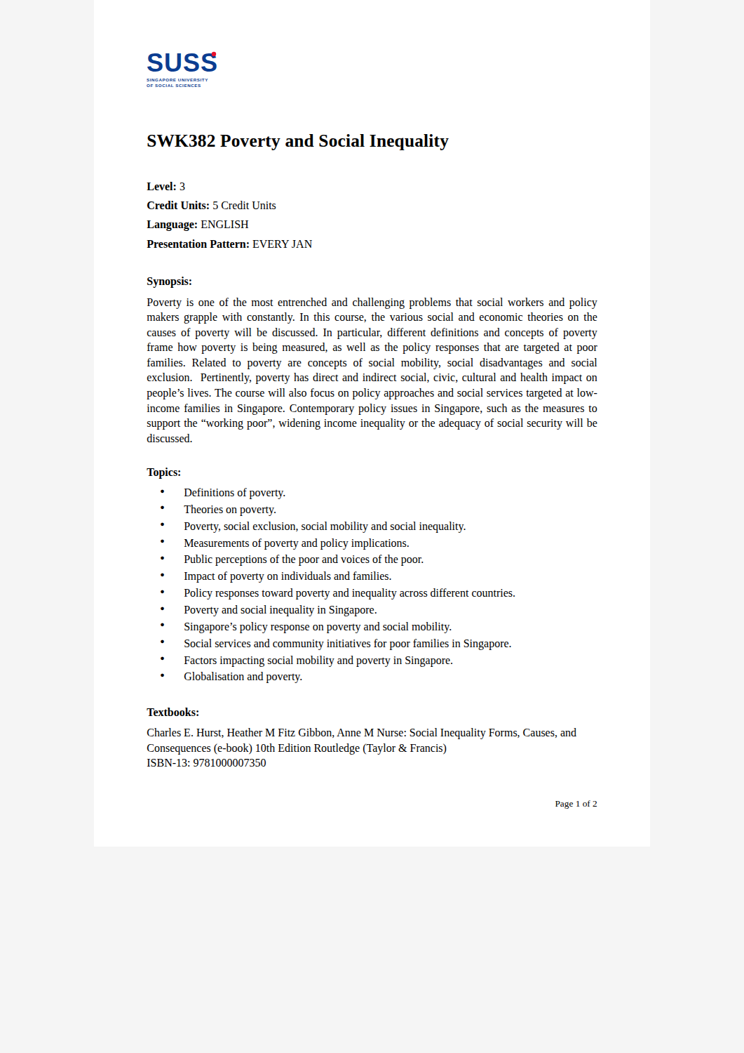SUSS SINGAPORE UNIVERSITY OF SOCIAL SCIENCES
SWK382 Poverty and Social Inequality
Level: 3
Credit Units: 5 Credit Units
Language: ENGLISH
Presentation Pattern: EVERY JAN
Synopsis:
Poverty is one of the most entrenched and challenging problems that social workers and policy makers grapple with constantly. In this course, the various social and economic theories on the causes of poverty will be discussed. In particular, different definitions and concepts of poverty frame how poverty is being measured, as well as the policy responses that are targeted at poor families. Related to poverty are concepts of social mobility, social disadvantages and social exclusion. Pertinently, poverty has direct and indirect social, civic, cultural and health impact on people’s lives. The course will also focus on policy approaches and social services targeted at low-income families in Singapore. Contemporary policy issues in Singapore, such as the measures to support the “working poor”, widening income inequality or the adequacy of social security will be discussed.
Topics:
Definitions of poverty.
Theories on poverty.
Poverty, social exclusion, social mobility and social inequality.
Measurements of poverty and policy implications.
Public perceptions of the poor and voices of the poor.
Impact of poverty on individuals and families.
Policy responses toward poverty and inequality across different countries.
Poverty and social inequality in Singapore.
Singapore’s policy response on poverty and social mobility.
Social services and community initiatives for poor families in Singapore.
Factors impacting social mobility and poverty in Singapore.
Globalisation and poverty.
Textbooks:
Charles E. Hurst, Heather M Fitz Gibbon, Anne M Nurse: Social Inequality Forms, Causes, and Consequences (e-book) 10th Edition Routledge (Taylor & Francis)
ISBN-13: 9781000007350
Page 1 of 2